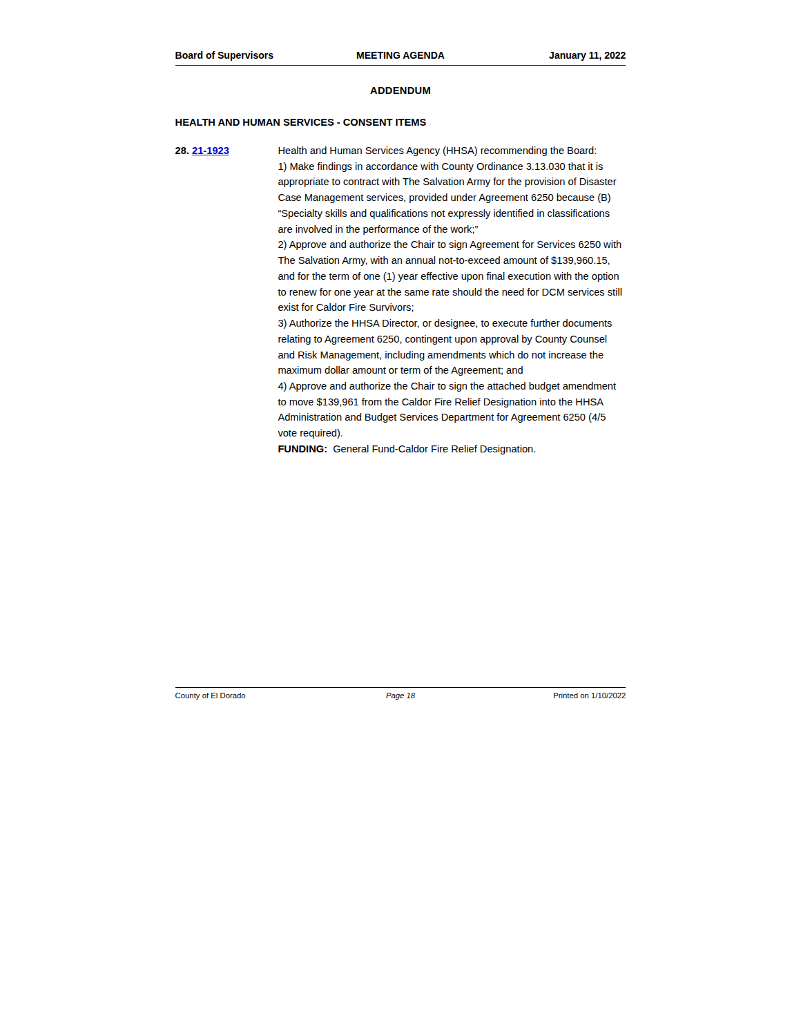Board of Supervisors
MEETING AGENDA
January 11, 2022
ADDENDUM
HEALTH AND HUMAN SERVICES - CONSENT ITEMS
28. 21-1923
Health and Human Services Agency (HHSA) recommending the Board:
1) Make findings in accordance with County Ordinance 3.13.030 that it is appropriate to contract with The Salvation Army for the provision of Disaster Case Management services, provided under Agreement 6250 because (B) “Specialty skills and qualifications not expressly identified in classifications are involved in the performance of the work;”
2) Approve and authorize the Chair to sign Agreement for Services 6250 with The Salvation Army, with an annual not-to-exceed amount of $139,960.15, and for the term of one (1) year effective upon final execution with the option to renew for one year at the same rate should the need for DCM services still exist for Caldor Fire Survivors;
3) Authorize the HHSA Director, or designee, to execute further documents relating to Agreement 6250, contingent upon approval by County Counsel and Risk Management, including amendments which do not increase the maximum dollar amount or term of the Agreement; and
4) Approve and authorize the Chair to sign the attached budget amendment to move $139,961 from the Caldor Fire Relief Designation into the HHSA Administration and Budget Services Department for Agreement 6250 (4/5 vote required).
FUNDING: General Fund-Caldor Fire Relief Designation.
County of El Dorado
Page 18
Printed on 1/10/2022